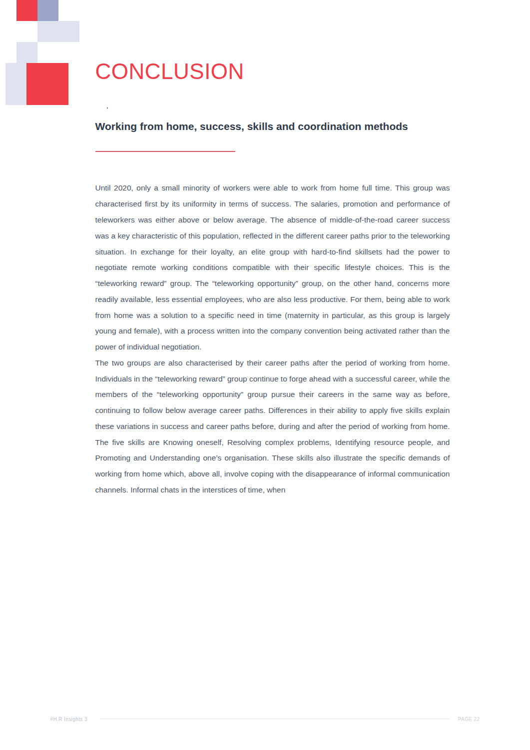CONCLUSION
.
Working from home, success, skills and coordination methods
Until 2020, only a small minority of workers were able to work from home full time. This group was characterised first by its uniformity in terms of success. The salaries, promotion and performance of teleworkers was either above or below average. The absence of middle-of-the-road career success was a key characteristic of this population, reflected in the different career paths prior to the teleworking situation. In exchange for their loyalty, an elite group with hard-to-find skillsets had the power to negotiate remote working conditions compatible with their specific lifestyle choices. This is the “teleworking reward” group. The “teleworking opportunity” group, on the other hand, concerns more readily available, less essential employees, who are also less productive. For them, being able to work from home was a solution to a specific need in time (maternity in particular, as this group is largely young and female), with a process written into the company convention being activated rather than the power of individual negotiation.
The two groups are also characterised by their career paths after the period of working from home. Individuals in the “teleworking reward” group continue to forge ahead with a successful career, while the members of the “teleworking opportunity” group pursue their careers in the same way as before, continuing to follow below average career paths. Differences in their ability to apply five skills explain these variations in success and career paths before, during and after the period of working from home. The five skills are Knowing oneself, Resolving complex problems, Identifying resource people, and Promoting and Understanding one’s organisation. These skills also illustrate the specific demands of working from home which, above all, involve coping with the disappearance of informal communication channels. Informal chats in the interstices of time, when
#H.R Insights 3 PAGE 22